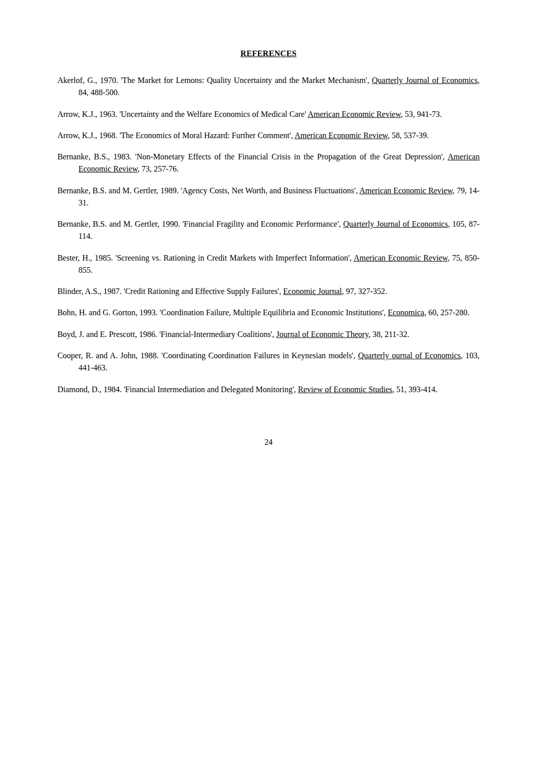REFERENCES
Akerlof, G., 1970. 'The Market for Lemons: Quality Uncertainty and the Market Mechanism', Quarterly Journal of Economics, 84, 488-500.
Arrow, K.J., 1963. 'Uncertainty and the Welfare Economics of Medical Care' American Economic Review, 53, 941-73.
Arrow, K.J., 1968. 'The Economics of Moral Hazard: Further Comment', American Economic Review, 58, 537-39.
Bernanke, B.S., 1983. 'Non-Monetary Effects of the Financial Crisis in the Propagation of the Great Depression', American Economic Review, 73, 257-76.
Bernanke, B.S. and M. Gertler, 1989. 'Agency Costs, Net Worth, and Business Fluctuations', American Economic Review, 79, 14-31.
Bernanke, B.S. and M. Gertler, 1990. 'Financial Fragility and Economic Performance', Quarterly Journal of Economics, 105, 87-114.
Bester, H., 1985. 'Screening vs. Rationing in Credit Markets with Imperfect Information', American Economic Review, 75, 850-855.
Blinder, A.S., 1987. 'Credit Rationing and Effective Supply Failures', Economic Journal, 97, 327-352.
Bohn, H. and G. Gorton, 1993. 'Coordination Failure, Multiple Equilibria and Economic Institutions', Economica, 60, 257-280.
Boyd, J. and E. Prescott, 1986. 'Financial-Intermediary Coalitions', Journal of Economic Theory, 38, 211-32.
Cooper, R. and A. John, 1988. 'Coordinating Coordination Failures in Keynesian models', Quarterly ournal of Economics, 103, 441-463.
Diamond, D., 1984. 'Financial Intermediation and Delegated Monitoring', Review of Economic Studies, 51, 393-414.
24